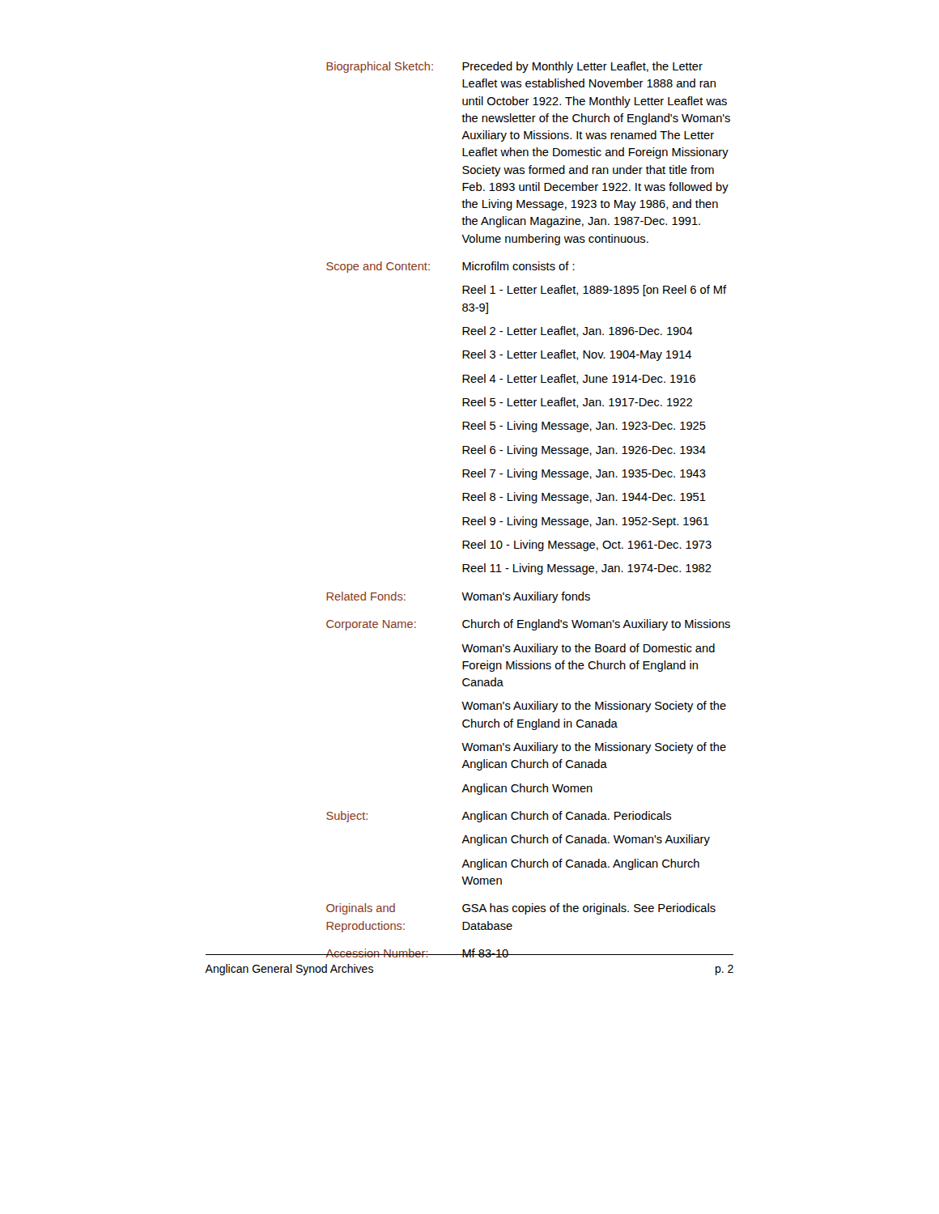| Biographical Sketch: | Preceded by Monthly Letter Leaflet, the Letter Leaflet was established November 1888 and ran until October 1922. The Monthly Letter Leaflet was the newsletter of the Church of England's Woman's Auxiliary to Missions. It was renamed The Letter Leaflet when the Domestic and Foreign Missionary Society was formed and ran under that title from Feb. 1893 until December 1922. It was followed by the Living Message, 1923 to May 1986, and then the Anglican Magazine, Jan. 1987-Dec. 1991. Volume numbering was continuous. |
| Scope and Content: | Microfilm consists of : Reel 1 - Letter Leaflet, 1889-1895 [on Reel 6 of Mf 83-9] Reel 2 - Letter Leaflet, Jan. 1896-Dec. 1904 Reel 3 - Letter Leaflet, Nov. 1904-May 1914 Reel 4 - Letter Leaflet, June 1914-Dec. 1916 Reel 5 - Letter Leaflet, Jan. 1917-Dec. 1922 Reel 5 - Living Message, Jan. 1923-Dec. 1925 Reel 6 - Living Message, Jan. 1926-Dec. 1934 Reel 7 - Living Message, Jan. 1935-Dec. 1943 Reel 8 - Living Message, Jan. 1944-Dec. 1951 Reel 9 - Living Message, Jan. 1952-Sept. 1961 Reel 10 - Living Message, Oct. 1961-Dec. 1973 Reel 11 - Living Message, Jan. 1974-Dec. 1982 |
| Related Fonds: | Woman's Auxiliary fonds |
| Corporate Name: | Church of England's Woman's Auxiliary to Missions Woman's Auxiliary to the Board of Domestic and Foreign Missions of the Church of England in Canada Woman's Auxiliary to the Missionary Society of the Church of England in Canada Woman's Auxiliary to the Missionary Society of the Anglican Church of Canada Anglican Church Women |
| Subject: | Anglican Church of Canada. Periodicals Anglican Church of Canada. Woman's Auxiliary Anglican Church of Canada. Anglican Church Women |
| Originals and Reproductions: | GSA has copies of the originals. See Periodicals Database |
| Accession Number: | Mf 83-10 |
Anglican General Synod Archives p. 2